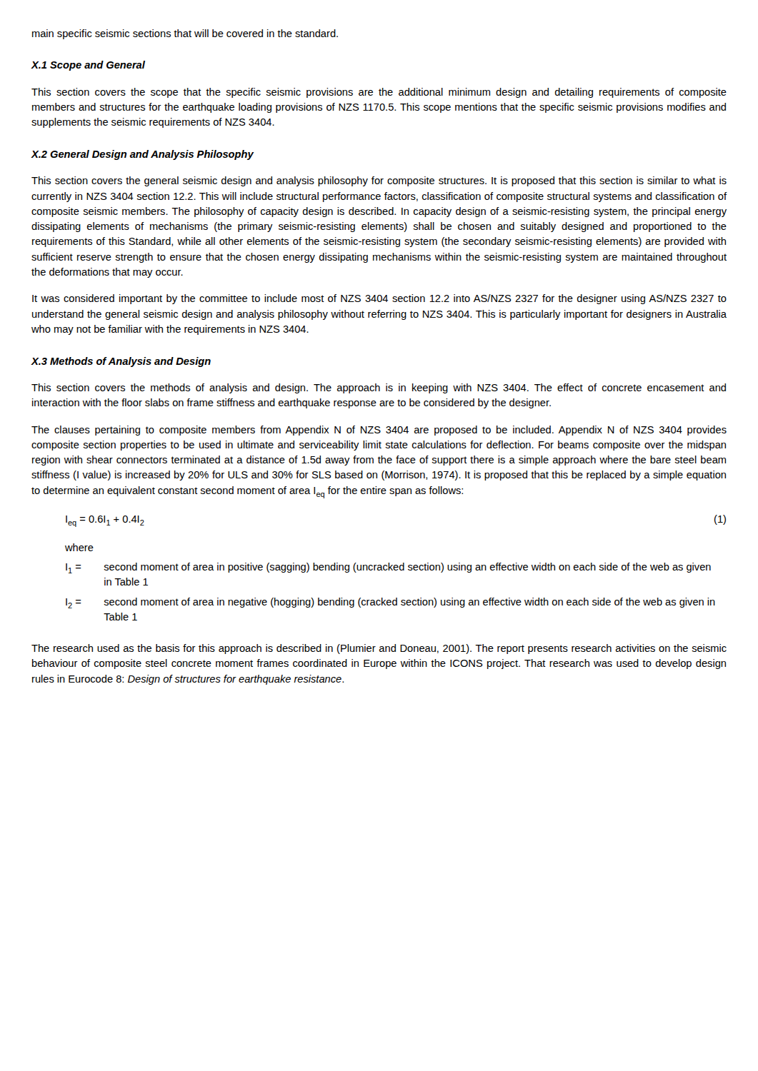main specific seismic sections that will be covered in the standard.
X.1 Scope and General
This section covers the scope that the specific seismic provisions are the additional minimum design and detailing requirements of composite members and structures for the earthquake loading provisions of NZS 1170.5. This scope mentions that the specific seismic provisions modifies and supplements the seismic requirements of NZS 3404.
X.2 General Design and Analysis Philosophy
This section covers the general seismic design and analysis philosophy for composite structures. It is proposed that this section is similar to what is currently in NZS 3404 section 12.2. This will include structural performance factors, classification of composite structural systems and classification of composite seismic members. The philosophy of capacity design is described. In capacity design of a seismic-resisting system, the principal energy dissipating elements of mechanisms (the primary seismic-resisting elements) shall be chosen and suitably designed and proportioned to the requirements of this Standard, while all other elements of the seismic-resisting system (the secondary seismic-resisting elements) are provided with sufficient reserve strength to ensure that the chosen energy dissipating mechanisms within the seismic-resisting system are maintained throughout the deformations that may occur.
It was considered important by the committee to include most of NZS 3404 section 12.2 into AS/NZS 2327 for the designer using AS/NZS 2327 to understand the general seismic design and analysis philosophy without referring to NZS 3404. This is particularly important for designers in Australia who may not be familiar with the requirements in NZS 3404.
X.3 Methods of Analysis and Design
This section covers the methods of analysis and design. The approach is in keeping with NZS 3404. The effect of concrete encasement and interaction with the floor slabs on frame stiffness and earthquake response are to be considered by the designer.
The clauses pertaining to composite members from Appendix N of NZS 3404 are proposed to be included. Appendix N of NZS 3404 provides composite section properties to be used in ultimate and serviceability limit state calculations for deflection. For beams composite over the midspan region with shear connectors terminated at a distance of 1.5d away from the face of support there is a simple approach where the bare steel beam stiffness (I value) is increased by 20% for ULS and 30% for SLS based on (Morrison, 1974). It is proposed that this be replaced by a simple equation to determine an equivalent constant second moment of area Ieq for the entire span as follows:
Ieq = 0.6I1 + 0.4I2 (1)
where
| I 1 = | second moment of area in positive (sagging) bending (uncracked section) using an effective width on each side of the web as given in Table 1 |
| I 2 = | second moment of area in negative (hogging) bending (cracked section) using an effective width on each side of the web as given in Table 1 |
The research used as the basis for this approach is described in (Plumier and Doneau, 2001). The report presents research activities on the seismic behaviour of composite steel concrete moment frames coordinated in Europe within the ICONS project. That research was used to develop design rules in Eurocode 8: Design of structures for earthquake resistance.